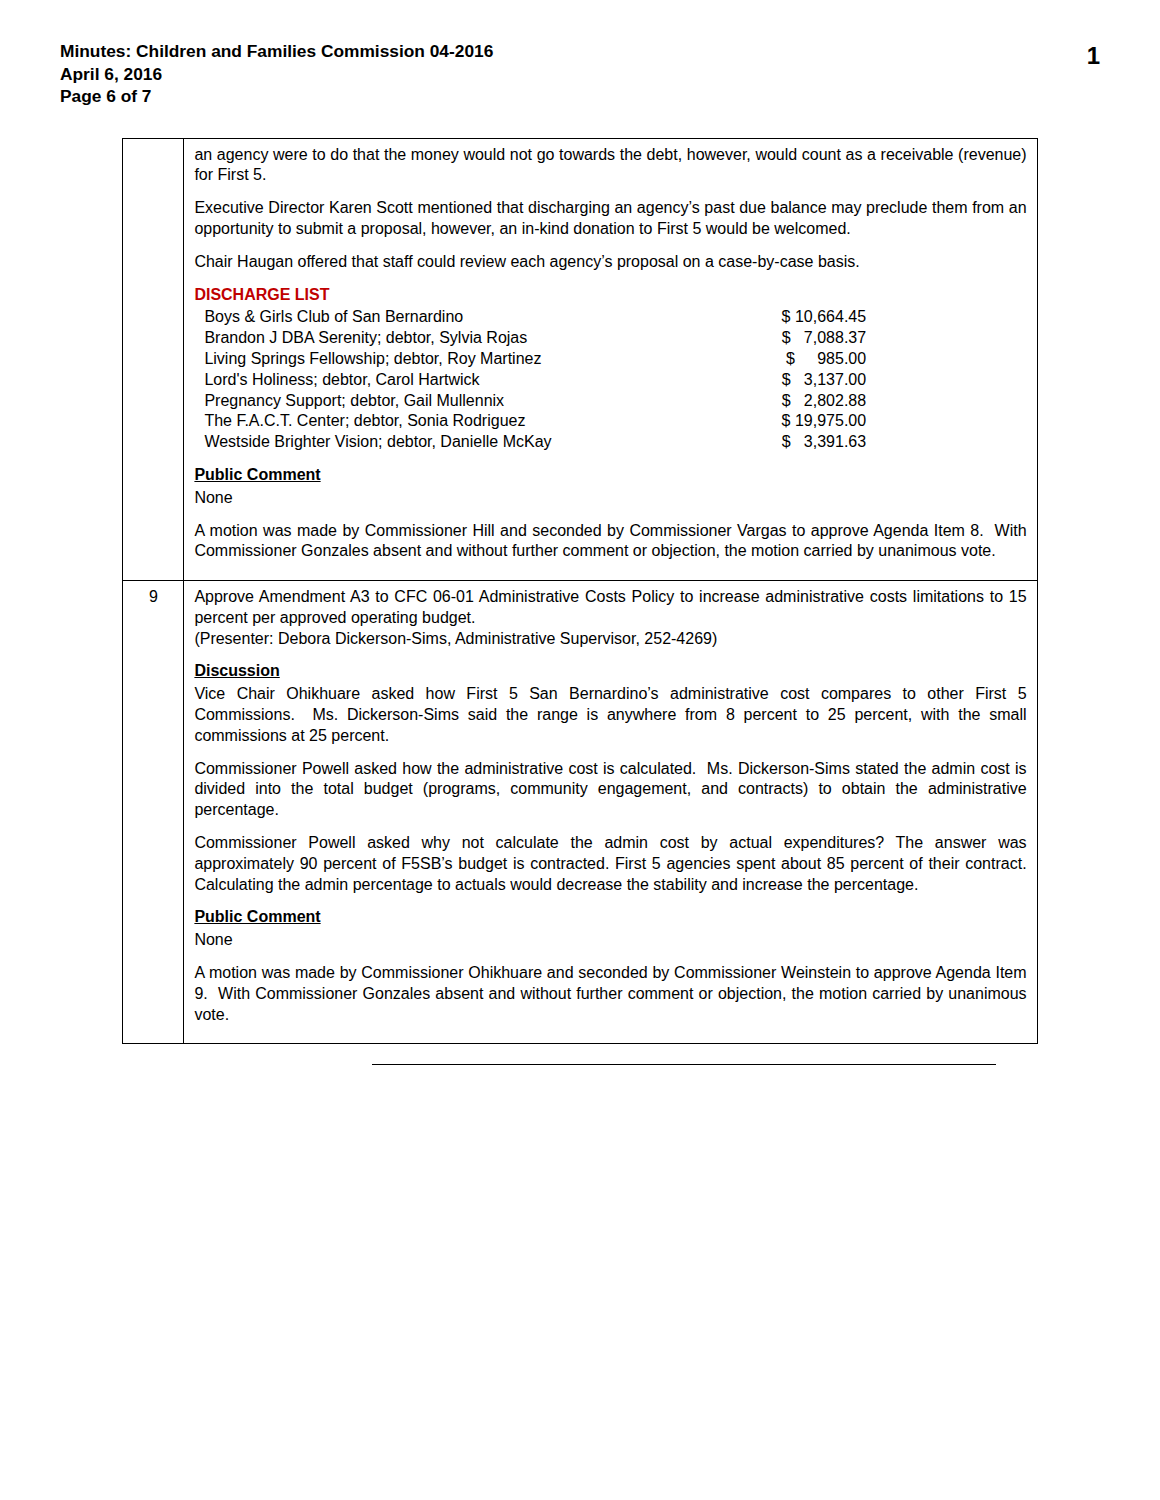1
Minutes: Children and Families Commission 04-2016
April 6, 2016
Page 6 of 7
| | an agency were to do that the money would not go towards the debt, however, would count as a receivable (revenue) for First 5. Executive Director Karen Scott mentioned that discharging an agency’s past due balance may preclude them from an opportunity to submit a proposal, however, an in-kind donation to First 5 would be welcomed. Chair Haugan offered that staff could review each agency’s proposal on a case-by-case basis. DISCHARGE LIST / Boys & Girls Club of San Bernardino / $ 10,664.45 / / Brandon J DBA Serenity; debtor, Sylvia Rojas / $ 7,088.37 / / Living Springs Fellowship; debtor, Roy Martinez / $ 985.00 / / Lord's Holiness; debtor, Carol Hartwick / $ 3,137.00 / / Pregnancy Support; debtor, Gail Mullennix / $ 2,802.88 / / The F.A.C.T. Center; debtor, Sonia Rodriguez / $ 19,975.00 / / Westside Brighter Vision; debtor, Danielle McKay / $ 3,391.63 / Public Comment None A motion was made by Commissioner Hill and seconded by Commissioner Vargas to approve Agenda Item 8. With Commissioner Gonzales absent and without further comment or objection, the motion carried by unanimous vote. |
| 9 | Approve Amendment A3 to CFC 06-01 Administrative Costs Policy to increase administrative costs limitations to 15 percent per approved operating budget. (Presenter: Debora Dickerson-Sims, Administrative Supervisor, 252-4269) Discussion Vice Chair Ohikhuare asked how First 5 San Bernardino’s administrative cost compares to other First 5 Commissions. Ms. Dickerson-Sims said the range is anywhere from 8 percent to 25 percent, with the small commissions at 25 percent. Commissioner Powell asked how the administrative cost is calculated. Ms. Dickerson-Sims stated the admin cost is divided into the total budget (programs, community engagement, and contracts) to obtain the administrative percentage. Commissioner Powell asked why not calculate the admin cost by actual expenditures? The answer was approximately 90 percent of F5SB’s budget is contracted. First 5 agencies spent about 85 percent of their contract. Calculating the admin percentage to actuals would decrease the stability and increase the percentage. Public Comment None A motion was made by Commissioner Ohikhuare and seconded by Commissioner Weinstein to approve Agenda Item 9. With Commissioner Gonzales absent and without further comment or objection, the motion carried by unanimous vote. |